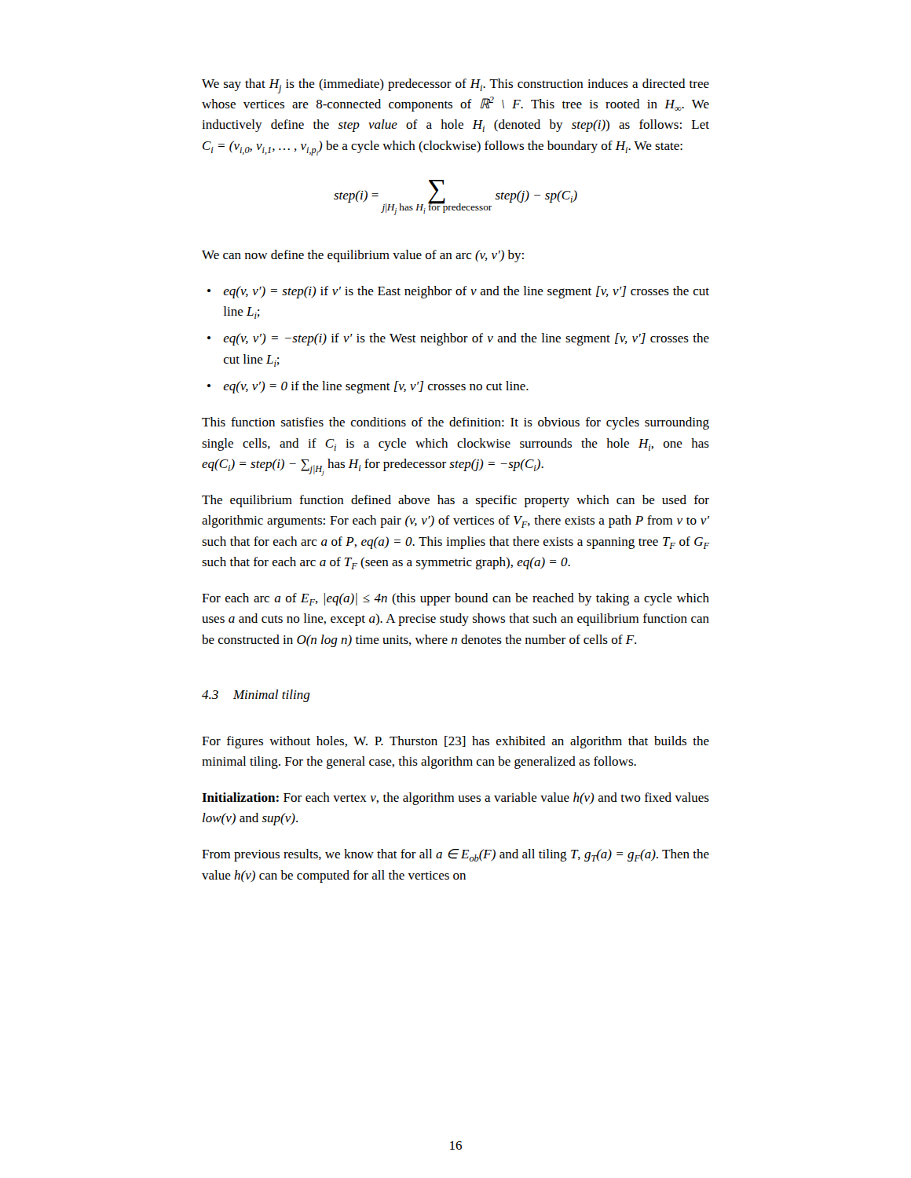We say that Hj is the (immediate) predecessor of Hi. This construction induces a directed tree whose vertices are 8-connected components of ℝ2 \ F. This tree is rooted in H∞. We inductively define the step value of a hole Hi (denoted by step(i)) as follows: Let Ci = (vi,0, vi,1, … , vi,pi) be a cycle which (clockwise) follows the boundary of Hi. We state:
step(i) = ∑ j|Hj has Hi for predecessor step(j) − sp(Ci)
We can now define the equilibrium value of an arc (v, v′) by:
eq(v, v′) = step(i) if v′ is the East neighbor of v and the line segment [v, v′] crosses the cut line Li;
eq(v, v′) = −step(i) if v′ is the West neighbor of v and the line segment [v, v′] crosses the cut line Li;
eq(v, v′) = 0 if the line segment [v, v′] crosses no cut line.
This function satisfies the conditions of the definition: It is obvious for cycles surrounding single cells, and if Ci is a cycle which clockwise surrounds the hole Hi, one has eq(Ci) = step(i) − ∑j|Hj has Hi for predecessor step(j) = −sp(Ci).
The equilibrium function defined above has a specific property which can be used for algorithmic arguments: For each pair (v, v′) of vertices of VF, there exists a path P from v to v′ such that for each arc a of P, eq(a) = 0. This implies that there exists a spanning tree TF of GF such that for each arc a of TF (seen as a symmetric graph), eq(a) = 0.
For each arc a of EF, |eq(a)| ≤ 4n (this upper bound can be reached by taking a cycle which uses a and cuts no line, except a). A precise study shows that such an equilibrium function can be constructed in O(n log n) time units, where n denotes the number of cells of F.
4.3 Minimal tiling
For figures without holes, W. P. Thurston [23] has exhibited an algorithm that builds the minimal tiling. For the general case, this algorithm can be generalized as follows.
Initialization: For each vertex v, the algorithm uses a variable value h(v) and two fixed values low(v) and sup(v).
From previous results, we know that for all a ∈ Eob(F) and all tiling T, gT(a) = gF(a). Then the value h(v) can be computed for all the vertices on
16